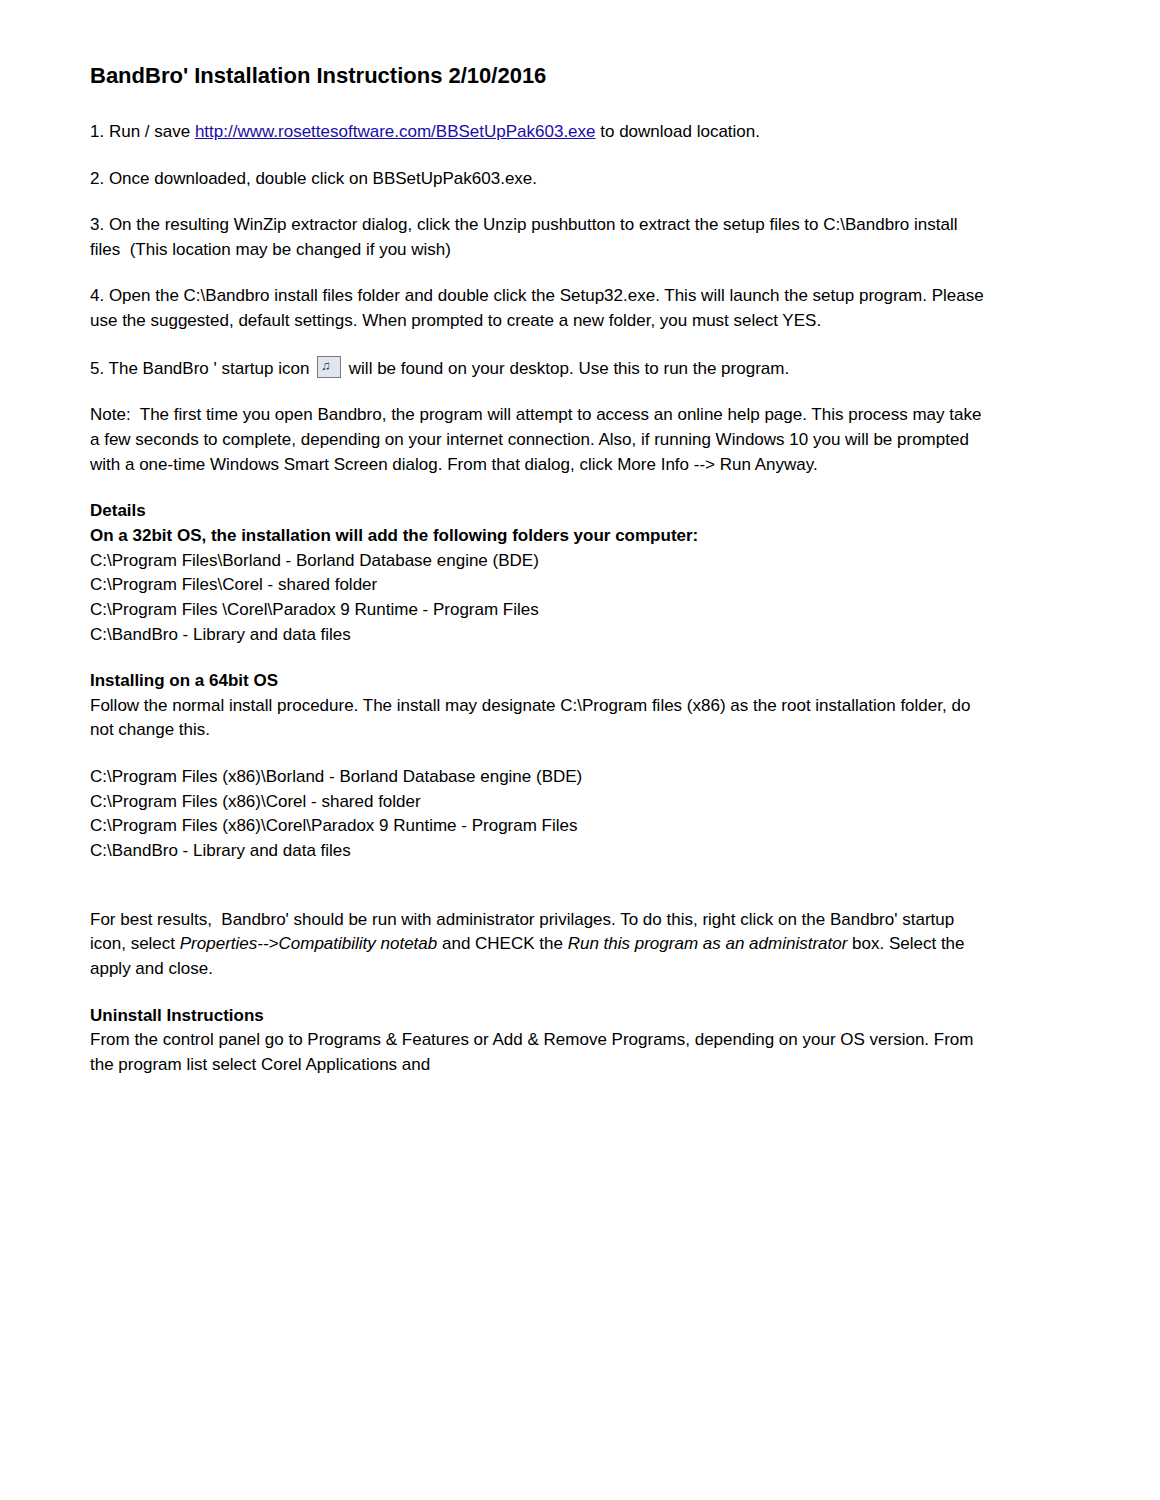BandBro' Installation Instructions 2/10/2016
1. Run / save http://www.rosettesoftware.com/BBSetUpPak603.exe to download location.
2. Once downloaded, double click on BBSetUpPak603.exe.
3. On the resulting WinZip extractor dialog, click the Unzip pushbutton to extract the setup files to C:\Bandbro install files (This location may be changed if you wish)
4. Open the C:\Bandbro install files folder and double click the Setup32.exe. This will launch the setup program. Please use the suggested, default settings. When prompted to create a new folder, you must select YES.
5. The BandBro ' startup icon will be found on your desktop. Use this to run the program.
Note: The first time you open Bandbro, the program will attempt to access an online help page. This process may take a few seconds to complete, depending on your internet connection. Also, if running Windows 10 you will be prompted with a one-time Windows Smart Screen dialog. From that dialog, click More Info --> Run Anyway.
Details
On a 32bit OS, the installation will add the following folders your computer:
C:\Program Files\Borland - Borland Database engine (BDE)
C:\Program Files\Corel - shared folder
C:\Program Files \Corel\Paradox 9 Runtime - Program Files
C:\BandBro - Library and data files
Installing on a 64bit OS
Follow the normal install procedure. The install may designate C:\Program files (x86) as the root installation folder, do not change this.
C:\Program Files (x86)\Borland - Borland Database engine (BDE)
C:\Program Files (x86)\Corel - shared folder
C:\Program Files (x86)\Corel\Paradox 9 Runtime - Program Files
C:\BandBro - Library and data files
For best results, Bandbro' should be run with administrator privilages. To do this, right click on the Bandbro' startup icon, select Properties-->Compatibility notetab and CHECK the Run this program as an administrator box. Select the apply and close.
Uninstall Instructions
From the control panel go to Programs & Features or Add & Remove Programs, depending on your OS version. From the program list select Corel Applications and